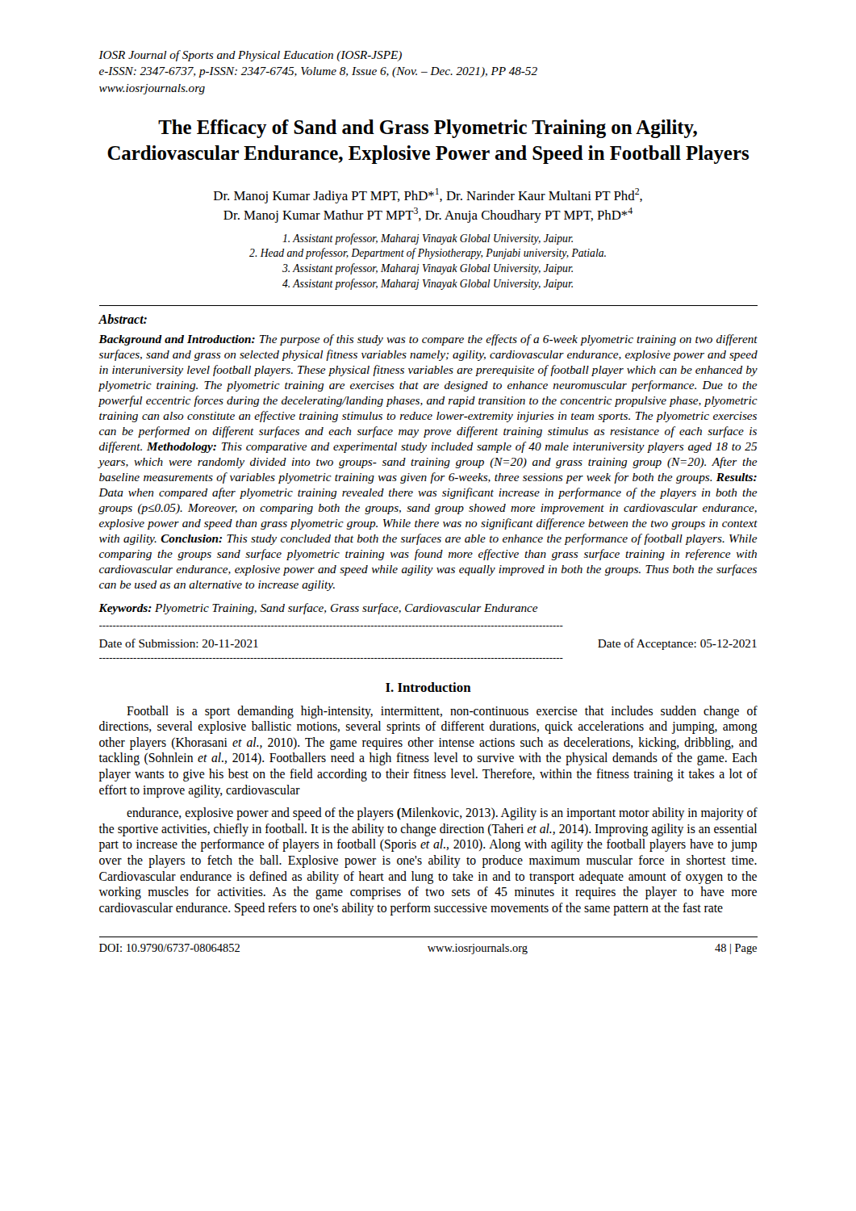IOSR Journal of Sports and Physical Education (IOSR-JSPE)
e-ISSN: 2347-6737, p-ISSN: 2347-6745, Volume 8, Issue 6, (Nov. – Dec. 2021), PP 48-52
www.iosrjournals.org
The Efficacy of Sand and Grass Plyometric Training on Agility, Cardiovascular Endurance, Explosive Power and Speed in Football Players
Dr. Manoj Kumar Jadiya PT MPT, PhD*1, Dr. Narinder Kaur Multani PT Phd2,
Dr. Manoj Kumar Mathur PT MPT3, Dr. Anuja Choudhary PT MPT, PhD*4
Assistant professor, Maharaj Vinayak Global University, Jaipur.
Head and professor, Department of Physiotherapy, Punjabi university, Patiala.
Assistant professor, Maharaj Vinayak Global University, Jaipur.
Assistant professor, Maharaj Vinayak Global University, Jaipur.
Abstract:
Background and Introduction: The purpose of this study was to compare the effects of a 6-week plyometric training on two different surfaces, sand and grass on selected physical fitness variables namely; agility, cardiovascular endurance, explosive power and speed in interuniversity level football players. These physical fitness variables are prerequisite of football player which can be enhanced by plyometric training. The plyometric training are exercises that are designed to enhance neuromuscular performance. Due to the powerful eccentric forces during the decelerating/landing phases, and rapid transition to the concentric propulsive phase, plyometric training can also constitute an effective training stimulus to reduce lower-extremity injuries in team sports. The plyometric exercises can be performed on different surfaces and each surface may prove different training stimulus as resistance of each surface is different. Methodology: This comparative and experimental study included sample of 40 male interuniversity players aged 18 to 25 years, which were randomly divided into two groups- sand training group (N=20) and grass training group (N=20). After the baseline measurements of variables plyometric training was given for 6-weeks, three sessions per week for both the groups. Results: Data when compared after plyometric training revealed there was significant increase in performance of the players in both the groups (p≤0.05). Moreover, on comparing both the groups, sand group showed more improvement in cardiovascular endurance, explosive power and speed than grass plyometric group. While there was no significant difference between the two groups in context with agility. Conclusion: This study concluded that both the surfaces are able to enhance the performance of football players. While comparing the groups sand surface plyometric training was found more effective than grass surface training in reference with cardiovascular endurance, explosive power and speed while agility was equally improved in both the groups. Thus both the surfaces can be used as an alternative to increase agility.
Keywords: Plyometric Training, Sand surface, Grass surface, Cardiovascular Endurance
---------------------------------------------------------------------------------------------------------------------------------------
Date of Submission: 20-11-2021 Date of Acceptance: 05-12-2021
---------------------------------------------------------------------------------------------------------------------------------------
I. Introduction
Football is a sport demanding high-intensity, intermittent, non-continuous exercise that includes sudden change of directions, several explosive ballistic motions, several sprints of different durations, quick accelerations and jumping, among other players (Khorasani et al., 2010). The game requires other intense actions such as decelerations, kicking, dribbling, and tackling (Sohnlein et al., 2014). Footballers need a high fitness level to survive with the physical demands of the game. Each player wants to give his best on the field according to their fitness level. Therefore, within the fitness training it takes a lot of effort to improve agility, cardiovascular
endurance, explosive power and speed of the players (Milenkovic, 2013). Agility is an important motor ability in majority of the sportive activities, chiefly in football. It is the ability to change direction (Taheri et al., 2014). Improving agility is an essential part to increase the performance of players in football (Sporis et al., 2010). Along with agility the football players have to jump over the players to fetch the ball. Explosive power is one's ability to produce maximum muscular force in shortest time. Cardiovascular endurance is defined as ability of heart and lung to take in and to transport adequate amount of oxygen to the working muscles for activities. As the game comprises of two sets of 45 minutes it requires the player to have more cardiovascular endurance. Speed refers to one's ability to perform successive movements of the same pattern at the fast rate
DOI: 10.9790/6737-08064852 www.iosrjournals.org 48 | Page